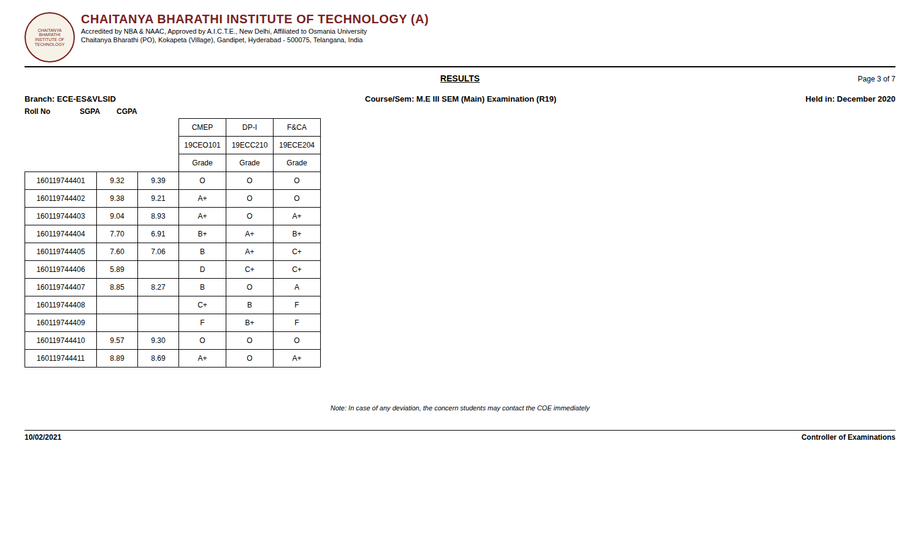CHAITANYA
BHARATHI
INSTITUTE OF
TECHNOLOGY
CHAITANYA BHARATHI INSTITUTE OF TECHNOLOGY (A)
Accredited by NBA & NAAC, Approved by A.I.C.T.E., New Delhi, Affiliated to Osmania University
Chaitanya Bharathi (PO), Kokapeta (Village), Gandipet, Hyderabad - 500075, Telangana, India
RESULTS
Page 3 of 7
Branch: ECE-ES&VLSID
Course/Sem: M.E III SEM (Main) Examination (R19)
Held in: December 2020
Roll No SGPA CGPA
| | | | CMEP | DP-I | F&CA |
| | | | 19CEO101 | 19ECC210 | 19ECE204 |
| | | | Grade | Grade | Grade |
| 160119744401 | 9.32 | 9.39 | O | O | O |
| 160119744402 | 9.38 | 9.21 | A+ | O | O |
| 160119744403 | 9.04 | 8.93 | A+ | O | A+ |
| 160119744404 | 7.70 | 6.91 | B+ | A+ | B+ |
| 160119744405 | 7.60 | 7.06 | B | A+ | C+ |
| 160119744406 | 5.89 | | D | C+ | C+ |
| 160119744407 | 8.85 | 8.27 | B | O | A |
| 160119744408 | | | C+ | B | F |
| 160119744409 | | | F | B+ | F |
| 160119744410 | 9.57 | 9.30 | O | O | O |
| 160119744411 | 8.89 | 8.69 | A+ | O | A+ |
Note: In case of any deviation, the concern students may contact the COE immediately
10/02/2021
Controller of Examinations